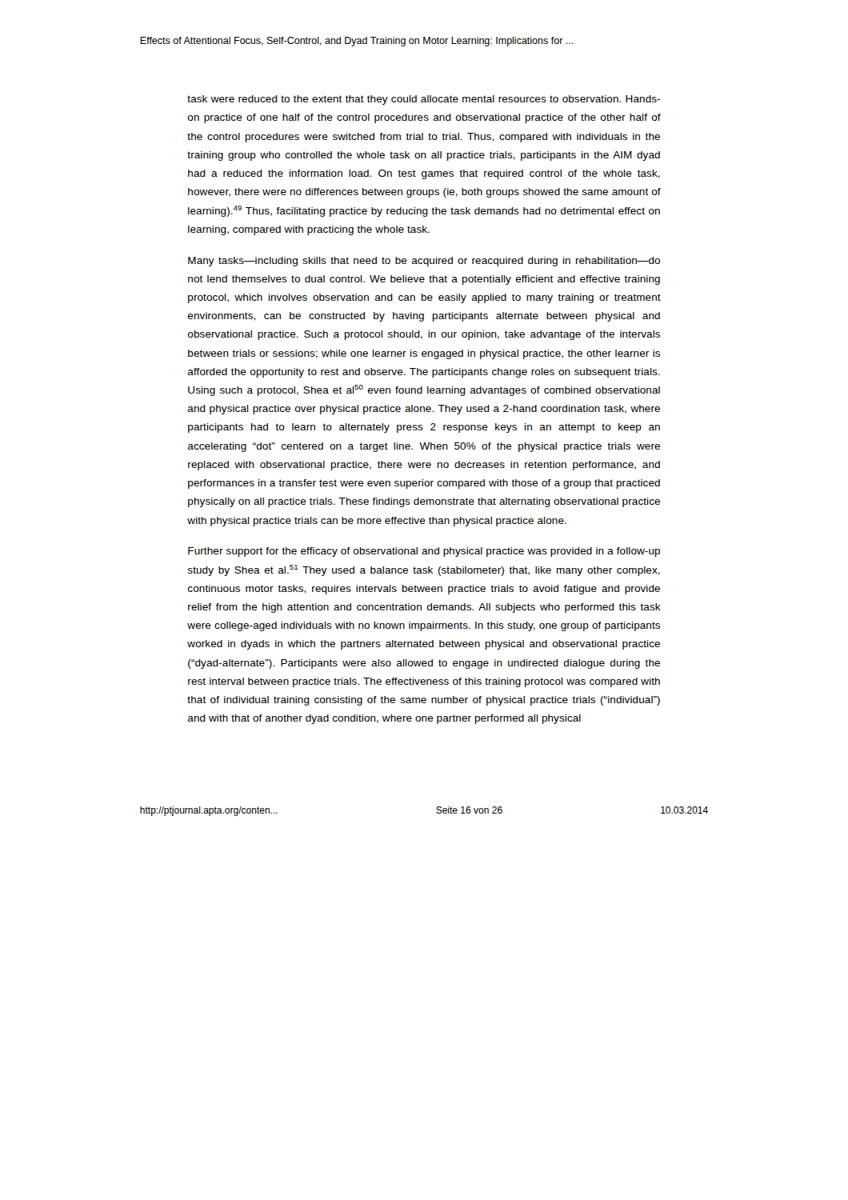Effects of Attentional Focus, Self-Control, and Dyad Training on Motor Learning: Implications for ...
task were reduced to the extent that they could allocate mental resources to observation. Hands-on practice of one half of the control procedures and observational practice of the other half of the control procedures were switched from trial to trial. Thus, compared with individuals in the training group who controlled the whole task on all practice trials, participants in the AIM dyad had a reduced the information load. On test games that required control of the whole task, however, there were no differences between groups (ie, both groups showed the same amount of learning).49 Thus, facilitating practice by reducing the task demands had no detrimental effect on learning, compared with practicing the whole task.
Many tasks—including skills that need to be acquired or reacquired during in rehabilitation—do not lend themselves to dual control. We believe that a potentially efficient and effective training protocol, which involves observation and can be easily applied to many training or treatment environments, can be constructed by having participants alternate between physical and observational practice. Such a protocol should, in our opinion, take advantage of the intervals between trials or sessions; while one learner is engaged in physical practice, the other learner is afforded the opportunity to rest and observe. The participants change roles on subsequent trials. Using such a protocol, Shea et al50 even found learning advantages of combined observational and physical practice over physical practice alone. They used a 2-hand coordination task, where participants had to learn to alternately press 2 response keys in an attempt to keep an accelerating “dot” centered on a target line. When 50% of the physical practice trials were replaced with observational practice, there were no decreases in retention performance, and performances in a transfer test were even superior compared with those of a group that practiced physically on all practice trials. These findings demonstrate that alternating observational practice with physical practice trials can be more effective than physical practice alone.
Further support for the efficacy of observational and physical practice was provided in a follow-up study by Shea et al.51 They used a balance task (stabilometer) that, like many other complex, continuous motor tasks, requires intervals between practice trials to avoid fatigue and provide relief from the high attention and concentration demands. All subjects who performed this task were college-aged individuals with no known impairments. In this study, one group of participants worked in dyads in which the partners alternated between physical and observational practice (“dyad-alternate”). Participants were also allowed to engage in undirected dialogue during the rest interval between practice trials. The effectiveness of this training protocol was compared with that of individual training consisting of the same number of physical practice trials (“individual”) and with that of another dyad condition, where one partner performed all physical
http://ptjournal.apta.org/conten... Seite 16 von 26 10.03.2014